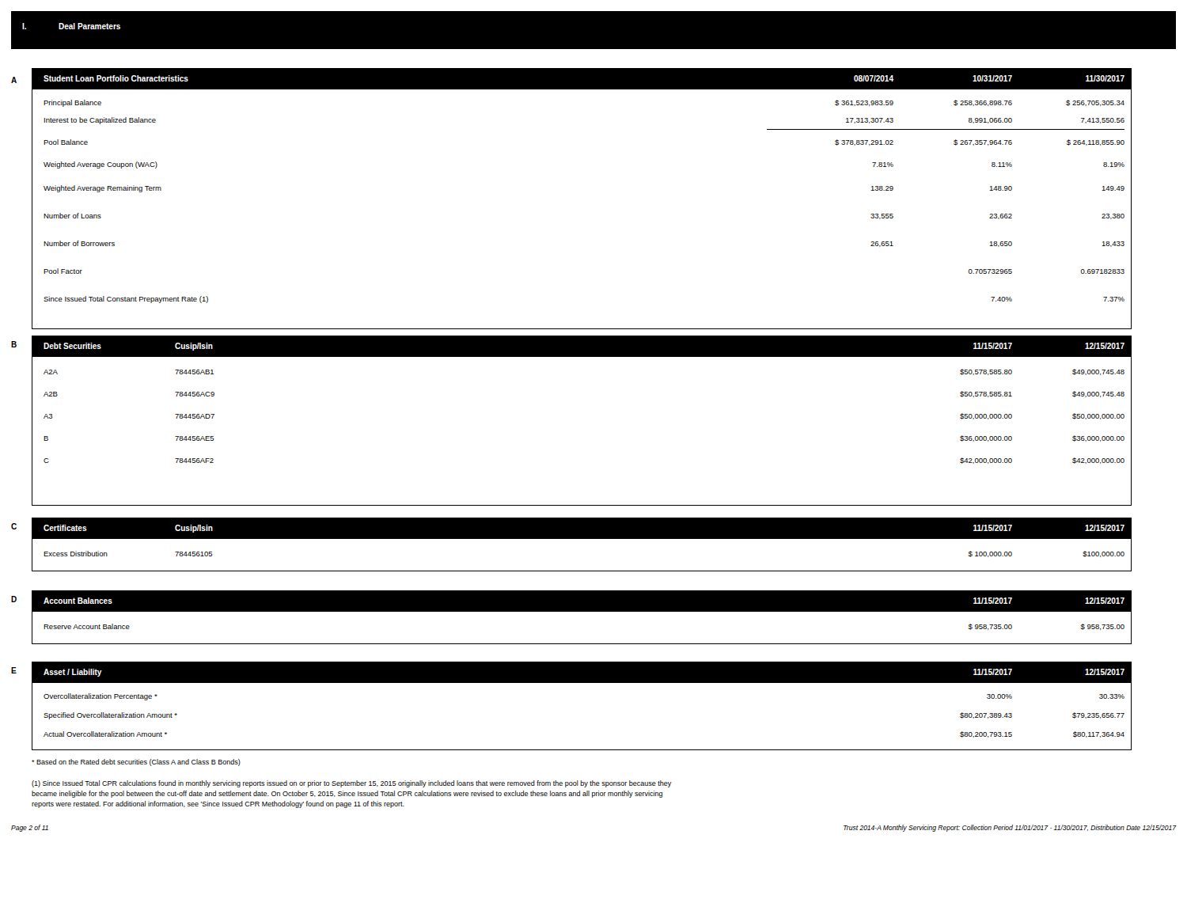I. Deal Parameters
A
Student Loan Portfolio Characteristics 08/07/2014 10/31/2017 11/30/2017
Principal Balance $ 361,523,983.59 $ 258,366,898.76 $ 256,705,305.34
Interest to be Capitalized Balance 17,313,307.43 8,991,066.00 7,413,550.56
Pool Balance $ 378,837,291.02 $ 267,357,964.76 $ 264,118,855.90
Weighted Average Coupon (WAC) 7.81% 8.11% 8.19%
Weighted Average Remaining Term 138.29 148.90 149.49
Number of Loans 33,555 23,662 23,380
Number of Borrowers 26,651 18,650 18,433
Pool Factor 0.705732965 0.697182833
Since Issued Total Constant Prepayment Rate (1) 7.40% 7.37%
B
Debt Securities Cusip/Isin 11/15/2017 12/15/2017
A2A 784456AB1 $50,578,585.80 $49,000,745.48
A2B 784456AC9 $50,578,585.81 $49,000,745.48
A3 784456AD7 $50,000,000.00 $50,000,000.00
B 784456AE5 $36,000,000.00 $36,000,000.00
C 784456AF2 $42,000,000.00 $42,000,000.00
C
Certificates Cusip/Isin 11/15/2017 12/15/2017
Excess Distribution 784456105 $ 100,000.00 $100,000.00
D
Account Balances 11/15/2017 12/15/2017
Reserve Account Balance $ 958,735.00 $ 958,735.00
E
Asset / Liability 11/15/2017 12/15/2017
Overcollateralization Percentage * 30.00% 30.33%
Specified Overcollateralization Amount * $80,207,389.43 $79,235,656.77
Actual Overcollateralization Amount * $80,200,793.15 $80,117,364.94
* Based on the Rated debt securities (Class A and Class B Bonds)
(1) Since Issued Total CPR calculations found in monthly servicing reports issued on or prior to September 15, 2015 originally included loans that were removed from the pool by the sponsor because they
became ineligible for the pool between the cut-off date and settlement date. On October 5, 2015, Since Issued Total CPR calculations were revised to exclude these loans and all prior monthly servicing
reports were restated. For additional information, see 'Since Issued CPR Methodology' found on page 11 of this report.
Page 2 of 11
Trust 2014-A Monthly Servicing Report: Collection Period 11/01/2017 - 11/30/2017, Distribution Date 12/15/2017